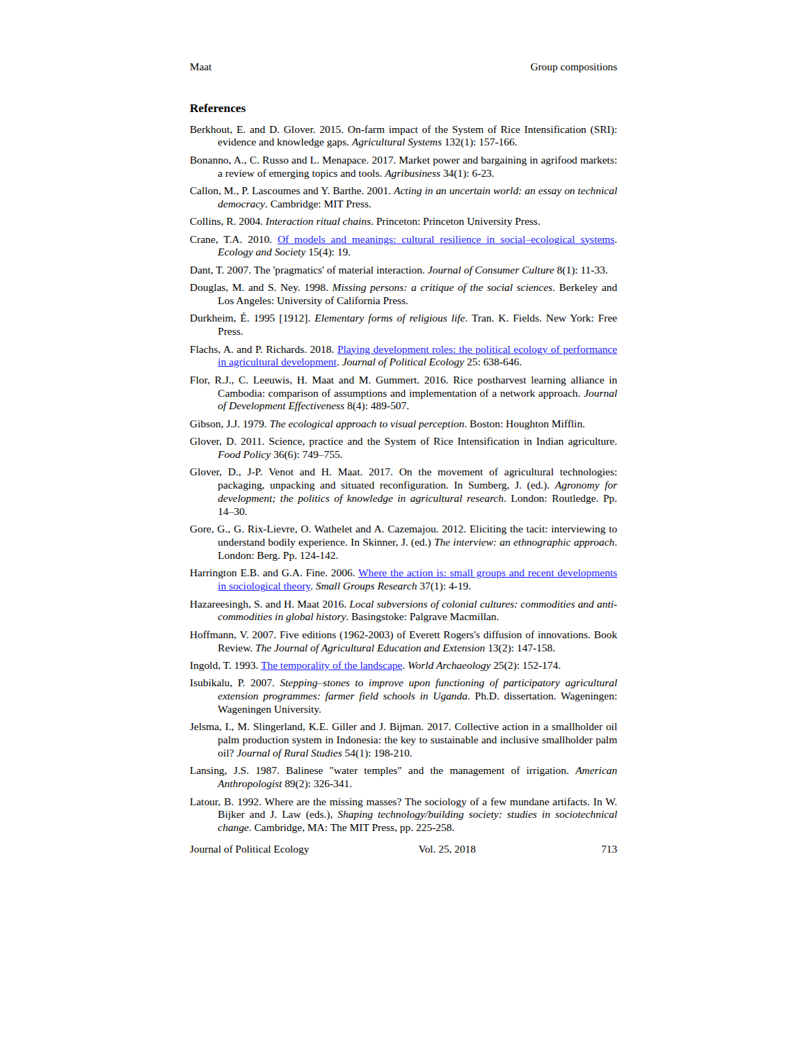Maat Group compositions
References
Berkhout, E. and D. Glover. 2015. On-farm impact of the System of Rice Intensification (SRI): evidence and knowledge gaps. Agricultural Systems 132(1): 157-166.
Bonanno, A., C. Russo and L. Menapace. 2017. Market power and bargaining in agrifood markets: a review of emerging topics and tools. Agribusiness 34(1): 6-23.
Callon, M., P. Lascoumes and Y. Barthe. 2001. Acting in an uncertain world: an essay on technical democracy. Cambridge: MIT Press.
Collins, R. 2004. Interaction ritual chains. Princeton: Princeton University Press.
Crane, T.A. 2010. Of models and meanings: cultural resilience in social–ecological systems. Ecology and Society 15(4): 19.
Dant, T. 2007. The 'pragmatics' of material interaction. Journal of Consumer Culture 8(1): 11-33.
Douglas, M. and S. Ney. 1998. Missing persons: a critique of the social sciences. Berkeley and Los Angeles: University of California Press.
Durkheim, É. 1995 [1912]. Elementary forms of religious life. Tran. K. Fields. New York: Free Press.
Flachs, A. and P. Richards. 2018. Playing development roles: the political ecology of performance in agricultural development. Journal of Political Ecology 25: 638-646.
Flor, R.J., C. Leeuwis, H. Maat and M. Gummert. 2016. Rice postharvest learning alliance in Cambodia: comparison of assumptions and implementation of a network approach. Journal of Development Effectiveness 8(4): 489-507.
Gibson, J.J. 1979. The ecological approach to visual perception. Boston: Houghton Mifflin.
Glover, D. 2011. Science, practice and the System of Rice Intensification in Indian agriculture. Food Policy 36(6): 749–755.
Glover, D., J-P. Venot and H. Maat. 2017. On the movement of agricultural technologies: packaging, unpacking and situated reconfiguration. In Sumberg, J. (ed.). Agronomy for development; the politics of knowledge in agricultural research. London: Routledge. Pp. 14–30.
Gore, G., G. Rix-Lievre, O. Wathelet and A. Cazemajou. 2012. Eliciting the tacit: interviewing to understand bodily experience. In Skinner, J. (ed.) The interview: an ethnographic approach. London: Berg. Pp. 124-142.
Harrington E.B. and G.A. Fine. 2006. Where the action is: small groups and recent developments in sociological theory. Small Groups Research 37(1): 4-19.
Hazareesingh, S. and H. Maat 2016. Local subversions of colonial cultures: commodities and anti-commodities in global history. Basingstoke: Palgrave Macmillan.
Hoffmann, V. 2007. Five editions (1962-2003) of Everett Rogers's diffusion of innovations. Book Review. The Journal of Agricultural Education and Extension 13(2): 147-158.
Ingold, T. 1993. The temporality of the landscape. World Archaeology 25(2): 152-174.
Isubikalu, P. 2007. Stepping–stones to improve upon functioning of participatory agricultural extension programmes: farmer field schools in Uganda. Ph.D. dissertation. Wageningen: Wageningen University.
Jelsma, I., M. Slingerland, K.E. Giller and J. Bijman. 2017. Collective action in a smallholder oil palm production system in Indonesia: the key to sustainable and inclusive smallholder palm oil? Journal of Rural Studies 54(1): 198-210.
Lansing, J.S. 1987. Balinese "water temples" and the management of irrigation. American Anthropologist 89(2): 326-341.
Latour, B. 1992. Where are the missing masses? The sociology of a few mundane artifacts. In W. Bijker and J. Law (eds.), Shaping technology/building society: studies in sociotechnical change. Cambridge, MA: The MIT Press, pp. 225-258.
Journal of Political Ecology Vol. 25, 2018 713